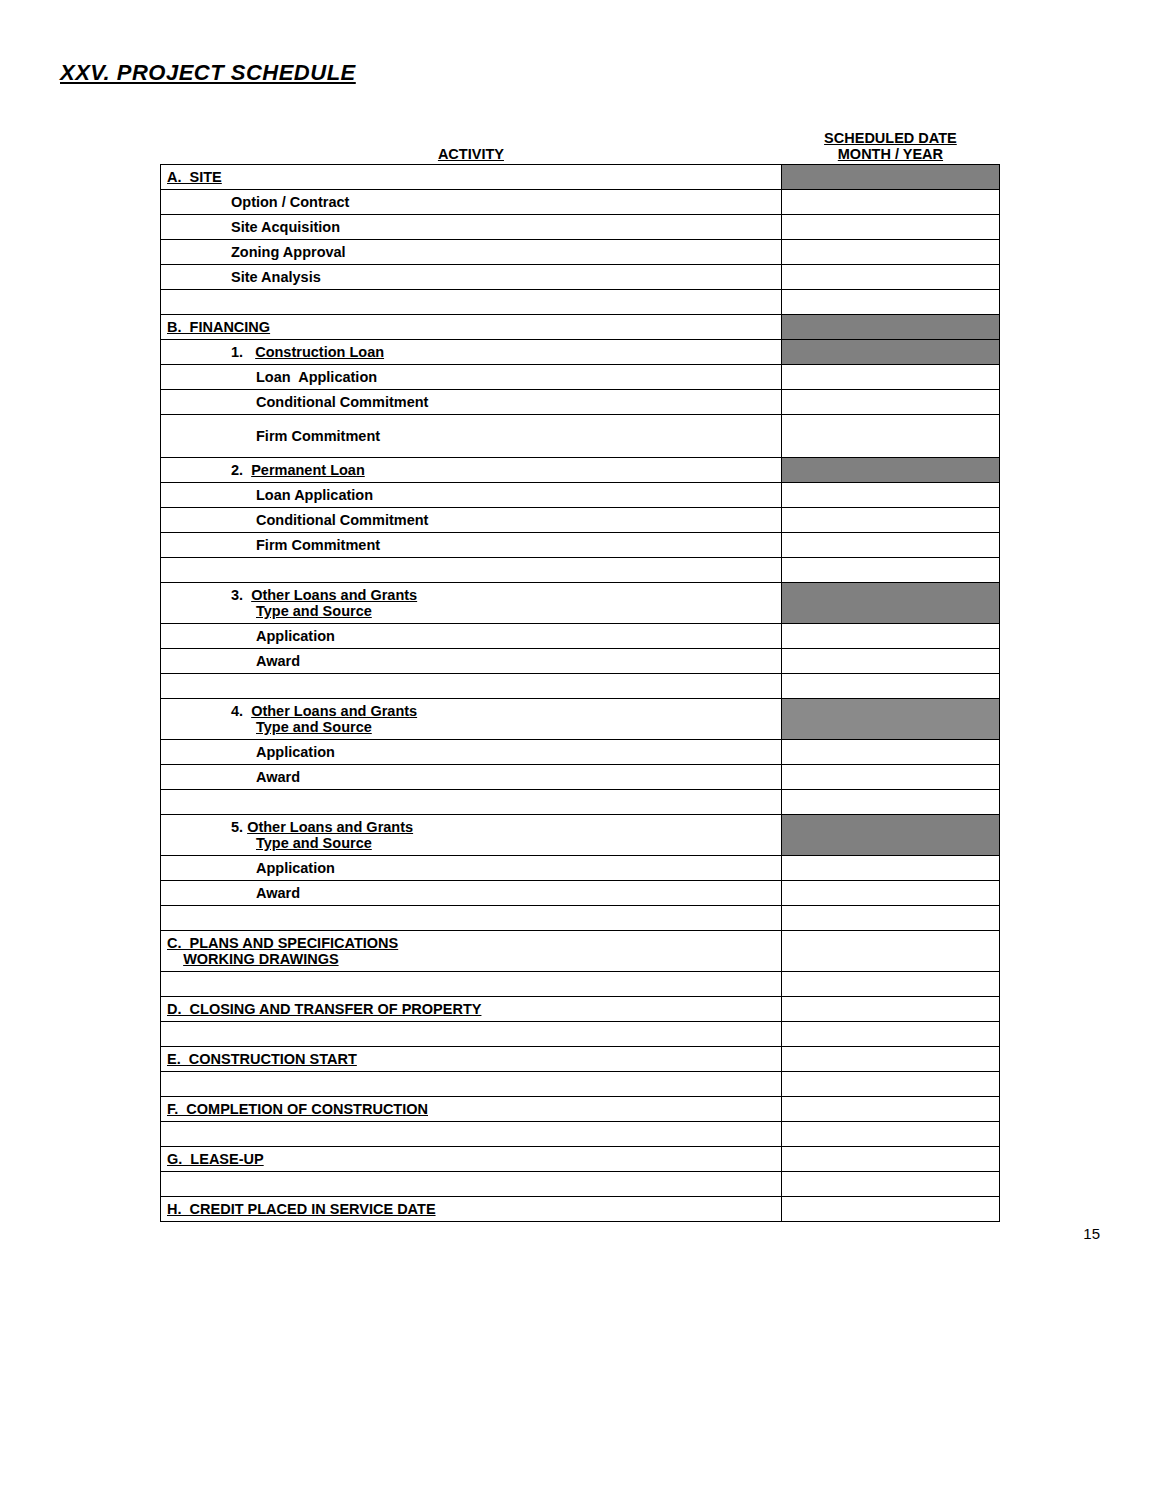XXV. PROJECT SCHEDULE
| ACTIVITY | SCHEDULED DATE MONTH / YEAR |
| --- | --- |
| A. SITE | |
| Option / Contract | |
| Site Acquisition | |
| Zoning Approval | |
| Site Analysis | |
| B. FINANCING | |
| 1. Construction Loan | |
| Loan Application | |
| Conditional Commitment | |
| Firm Commitment | |
| 2. Permanent Loan | |
| Loan Application | |
| Conditional Commitment | |
| Firm Commitment | |
| 3. Other Loans and Grants Type and Source | |
| Application | |
| Award | |
| 4. Other Loans and Grants Type and Source | |
| Application | |
| Award | |
| 5. Other Loans and Grants Type and Source | |
| Application | |
| Award | |
| C. PLANS AND SPECIFICATIONS WORKING DRAWINGS | |
| D. CLOSING AND TRANSFER OF PROPERTY | |
| E. CONSTRUCTION START | |
| F. COMPLETION OF CONSTRUCTION | |
| G. LEASE-UP | |
| H. CREDIT PLACED IN SERVICE DATE | |
15